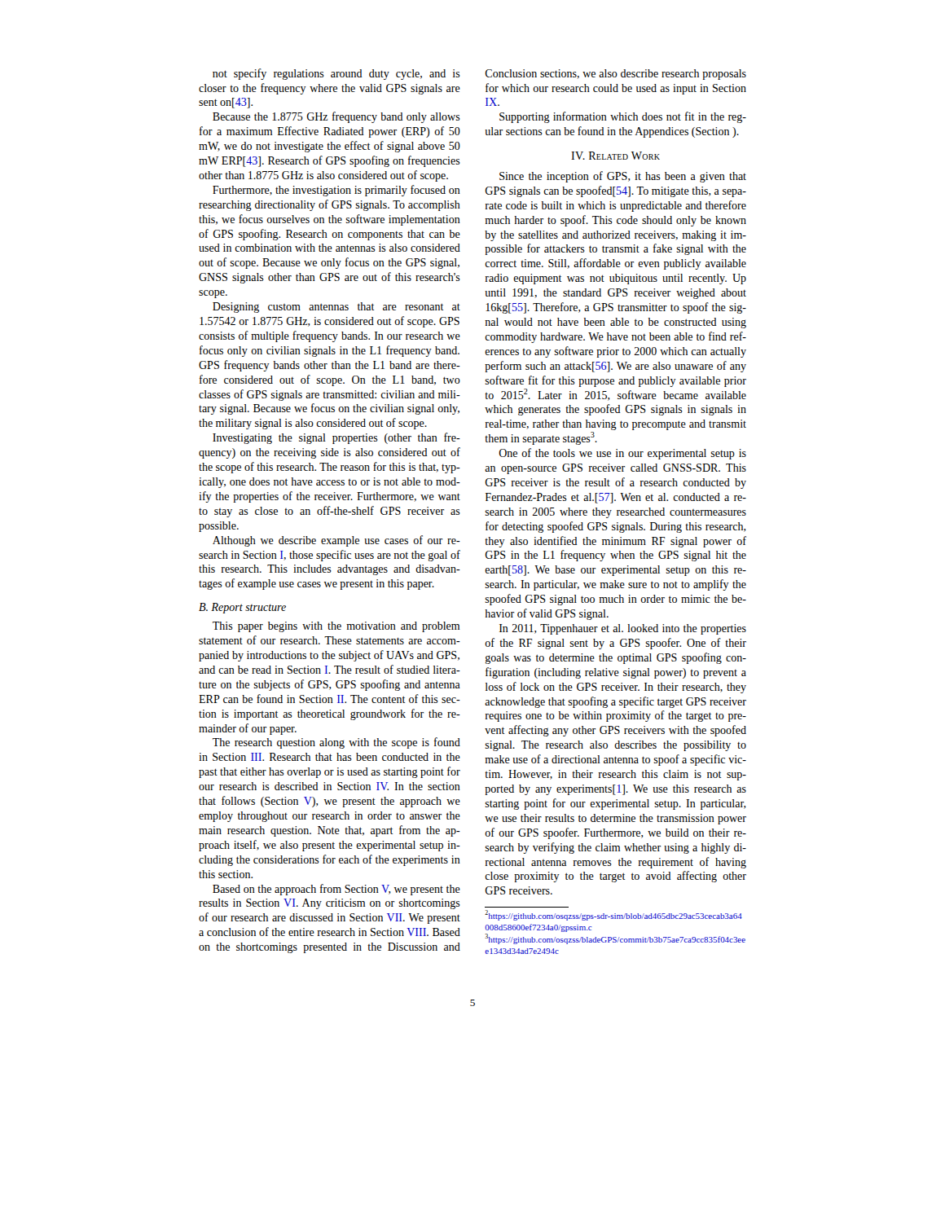not specify regulations around duty cycle, and is closer to the frequency where the valid GPS signals are sent on[43].
Because the 1.8775 GHz frequency band only allows for a maximum Effective Radiated power (ERP) of 50 mW, we do not investigate the effect of signal above 50 mW ERP[43]. Research of GPS spoofing on frequencies other than 1.8775 GHz is also considered out of scope.
Furthermore, the investigation is primarily focused on researching directionality of GPS signals. To accomplish this, we focus ourselves on the software implementation of GPS spoofing. Research on components that can be used in combination with the antennas is also considered out of scope. Because we only focus on the GPS signal, GNSS signals other than GPS are out of this research's scope.
Designing custom antennas that are resonant at 1.57542 or 1.8775 GHz, is considered out of scope. GPS consists of multiple frequency bands. In our research we focus only on civilian signals in the L1 frequency band. GPS frequency bands other than the L1 band are therefore considered out of scope. On the L1 band, two classes of GPS signals are transmitted: civilian and military signal. Because we focus on the civilian signal only, the military signal is also considered out of scope.
Investigating the signal properties (other than frequency) on the receiving side is also considered out of the scope of this research. The reason for this is that, typically, one does not have access to or is not able to modify the properties of the receiver. Furthermore, we want to stay as close to an off-the-shelf GPS receiver as possible.
Although we describe example use cases of our research in Section I, those specific uses are not the goal of this research. This includes advantages and disadvantages of example use cases we present in this paper.
B. Report structure
This paper begins with the motivation and problem statement of our research. These statements are accompanied by introductions to the subject of UAVs and GPS, and can be read in Section I. The result of studied literature on the subjects of GPS, GPS spoofing and antenna ERP can be found in Section II. The content of this section is important as theoretical groundwork for the remainder of our paper.
The research question along with the scope is found in Section III. Research that has been conducted in the past that either has overlap or is used as starting point for our research is described in Section IV. In the section that follows (Section V), we present the approach we employ throughout our research in order to answer the main research question. Note that, apart from the approach itself, we also present the experimental setup including the considerations for each of the experiments in this section.
Based on the approach from Section V, we present the results in Section VI. Any criticism on or shortcomings of our research are discussed in Section VII. We present a conclusion of the entire research in Section VIII. Based on the shortcomings presented in the Discussion and Conclusion sections, we also describe research proposals for which our research could be used as input in Section IX.
Supporting information which does not fit in the regular sections can be found in the Appendices (Section ).
IV. Related Work
Since the inception of GPS, it has been a given that GPS signals can be spoofed[54]. To mitigate this, a separate code is built in which is unpredictable and therefore much harder to spoof. This code should only be known by the satellites and authorized receivers, making it impossible for attackers to transmit a fake signal with the correct time. Still, affordable or even publicly available radio equipment was not ubiquitous until recently. Up until 1991, the standard GPS receiver weighed about 16kg[55]. Therefore, a GPS transmitter to spoof the signal would not have been able to be constructed using commodity hardware. We have not been able to find references to any software prior to 2000 which can actually perform such an attack[56]. We are also unaware of any software fit for this purpose and publicly available prior to 20152. Later in 2015, software became available which generates the spoofed GPS signals in signals in real-time, rather than having to precompute and transmit them in separate stages3.
One of the tools we use in our experimental setup is an open-source GPS receiver called GNSS-SDR. This GPS receiver is the result of a research conducted by Fernandez-Prades et al.[57]. Wen et al. conducted a research in 2005 where they researched countermeasures for detecting spoofed GPS signals. During this research, they also identified the minimum RF signal power of GPS in the L1 frequency when the GPS signal hit the earth[58]. We base our experimental setup on this research. In particular, we make sure to not to amplify the spoofed GPS signal too much in order to mimic the behavior of valid GPS signal.
In 2011, Tippenhauer et al. looked into the properties of the RF signal sent by a GPS spoofer. One of their goals was to determine the optimal GPS spoofing configuration (including relative signal power) to prevent a loss of lock on the GPS receiver. In their research, they acknowledge that spoofing a specific target GPS receiver requires one to be within proximity of the target to prevent affecting any other GPS receivers with the spoofed signal. The research also describes the possibility to make use of a directional antenna to spoof a specific victim. However, in their research this claim is not supported by any experiments[1]. We use this research as starting point for our experimental setup. In particular, we use their results to determine the transmission power of our GPS spoofer. Furthermore, we build on their research by verifying the claim whether using a highly directional antenna removes the requirement of having close proximity to the target to avoid affecting other GPS receivers.
2https://github.com/osqzss/gps-sdr-sim/blob/ad465dbc29ac53cecab3a64008d58600ef7234a0/gpssim.c
3https://github.com/osqzss/bladeGPS/commit/b3b75ae7ca9cc835f04c3eee1343d34ad7e2494c
5